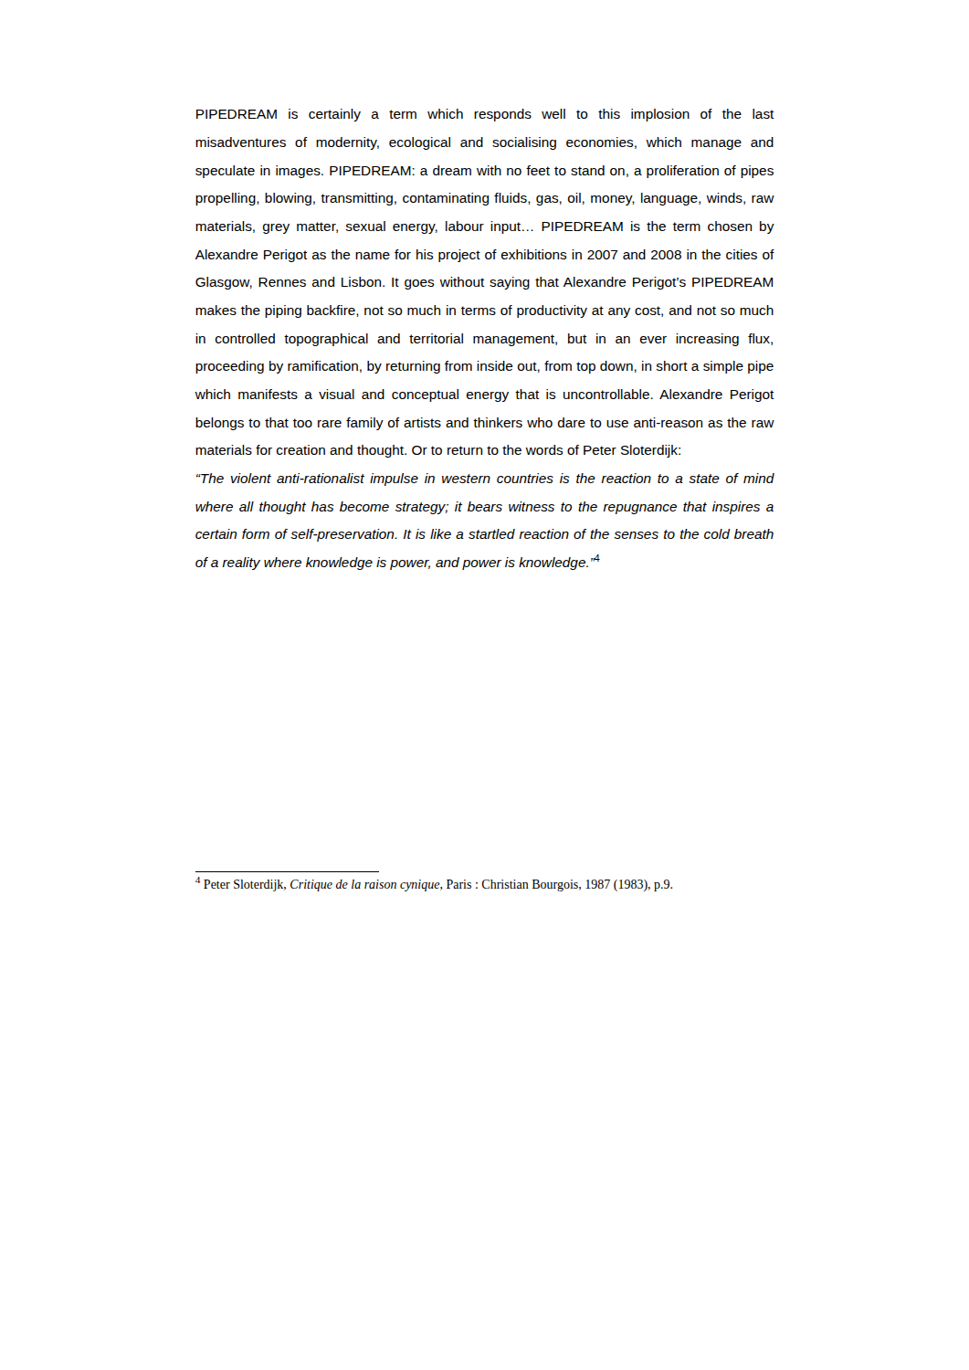PIPEDREAM is certainly a term which responds well to this implosion of the last misadventures of modernity, ecological and socialising economies, which manage and speculate in images. PIPEDREAM: a dream with no feet to stand on, a proliferation of pipes propelling, blowing, transmitting, contaminating fluids, gas, oil, money, language, winds, raw materials, grey matter, sexual energy, labour input… PIPEDREAM is the term chosen by Alexandre Perigot as the name for his project of exhibitions in 2007 and 2008 in the cities of Glasgow, Rennes and Lisbon. It goes without saying that Alexandre Perigot’s PIPEDREAM makes the piping backfire, not so much in terms of productivity at any cost, and not so much in controlled topographical and territorial management, but in an ever increasing flux, proceeding by ramification, by returning from inside out, from top down, in short a simple pipe which manifests a visual and conceptual energy that is uncontrollable. Alexandre Perigot belongs to that too rare family of artists and thinkers who dare to use anti-reason as the raw materials for creation and thought. Or to return to the words of Peter Sloterdijk:
“The violent anti-rationalist impulse in western countries is the reaction to a state of mind where all thought has become strategy; it bears witness to the repugnance that inspires a certain form of self-preservation. It is like a startled reaction of the senses to the cold breath of a reality where knowledge is power, and power is knowledge.”4
4 Peter Sloterdijk, Critique de la raison cynique, Paris : Christian Bourgois, 1987 (1983), p.9.